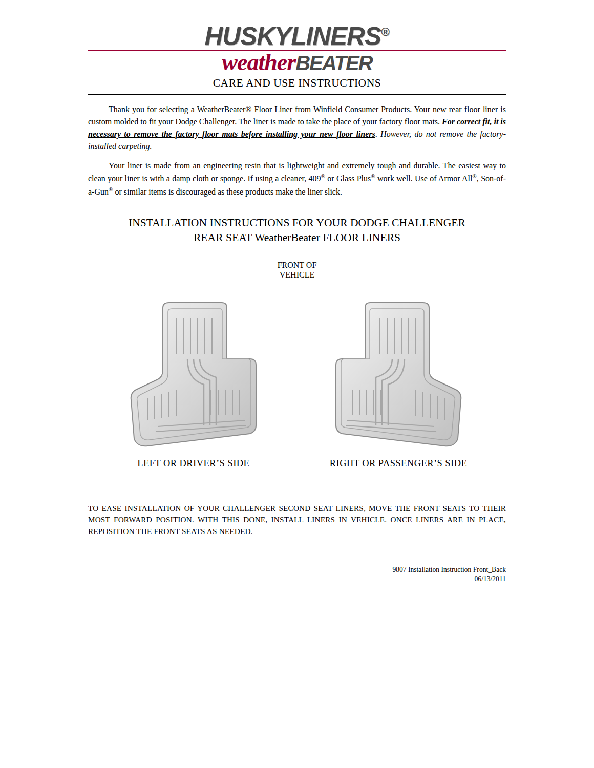HUSKYLINERS®
weather BEATER
CARE AND USE INSTRUCTIONS
Thank you for selecting a WeatherBeater® Floor Liner from Winfield Consumer Products. Your new rear floor liner is custom molded to fit your Dodge Challenger. The liner is made to take the place of your factory floor mats. For correct fit, it is necessary to remove the factory floor mats before installing your new floor liners. However, do not remove the factory-installed carpeting.
Your liner is made from an engineering resin that is lightweight and extremely tough and durable. The easiest way to clean your liner is with a damp cloth or sponge. If using a cleaner, 409® or Glass Plus® work well. Use of Armor All®, Son-of-a-Gun® or similar items is discouraged as these products make the liner slick.
INSTALLATION INSTRUCTIONS FOR YOUR DODGE CHALLENGER
REAR SEAT WeatherBeater FLOOR LINERS
FRONT OF
VEHICLE
LEFT OR DRIVER’S SIDE
RIGHT OR PASSENGER’S SIDE
TO EASE INSTALLATION OF YOUR CHALLENGER SECOND SEAT LINERS, MOVE THE FRONT SEATS TO THEIR MOST FORWARD POSITION. WITH THIS DONE, INSTALL LINERS IN VEHICLE. ONCE LINERS ARE IN PLACE, REPOSITION THE FRONT SEATS AS NEEDED.
9807 Installation Instruction Front_Back
06/13/2011